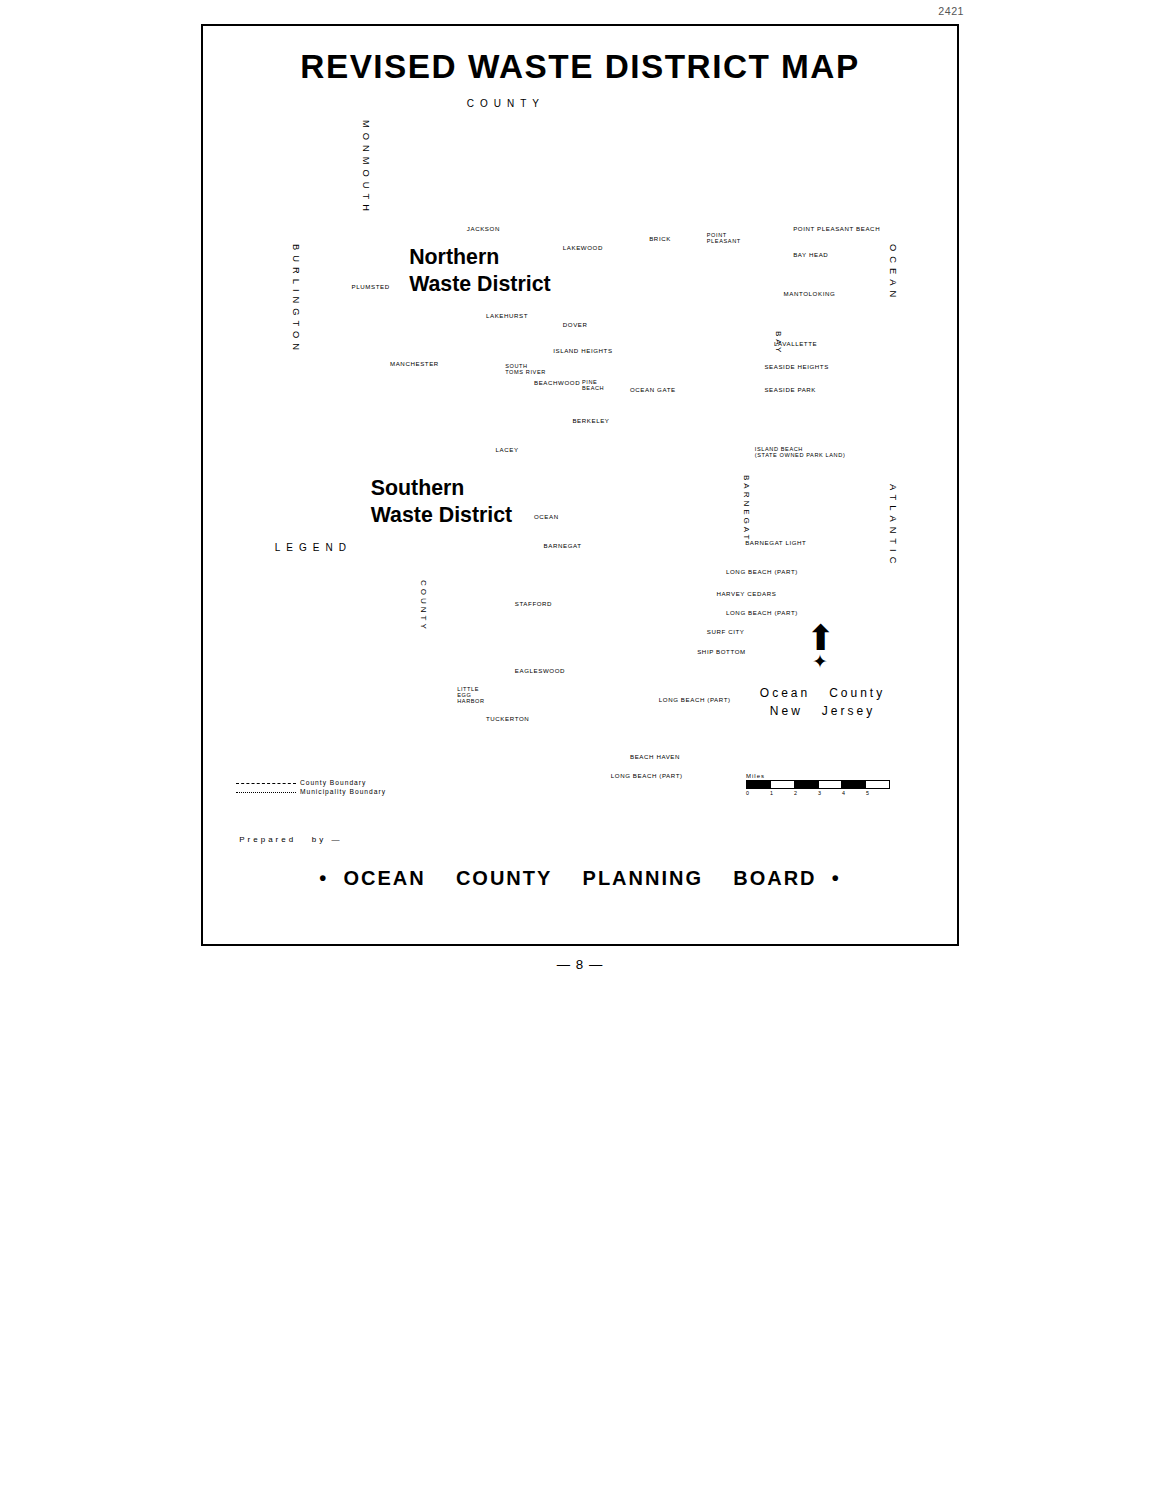2421
REVISED WASTE DISTRICT MAP
County
Monmouth
Burlington
County
Ocean
Atlantic
Bay
Barnegat
Northern
Waste District
Southern
Waste District
Jackson
Lakewood
Brick
Point
Pleasant
Point Pleasant Beach
Bay Head
Mantoloking
Plumsted
Lakehurst
Dover
Manchester
Lavallette
Island Heights
South
Toms River
Beachwood
Pine
Beach
Ocean Gate
Seaside Heights
Seaside Park
Berkeley
Lacey
Island Beach
(State Owned Park Land)
Ocean
Barnegat
Barnegat Light
Long Beach (part)
Harvey Cedars
Long Beach (part)
Stafford
Surf City
Ship Bottom
Eagleswood
Little
Egg
Harbor
Long Beach (part)
Tuckerton
Beach Haven
Long Beach (part)
Legend
| | County Boundary |
| | Municipality Boundary |
⬆
✦
Ocean County
New Jersey
Miles
012345
Prepared by —
• OCEAN COUNTY PLANNING BOARD •
— 8 —